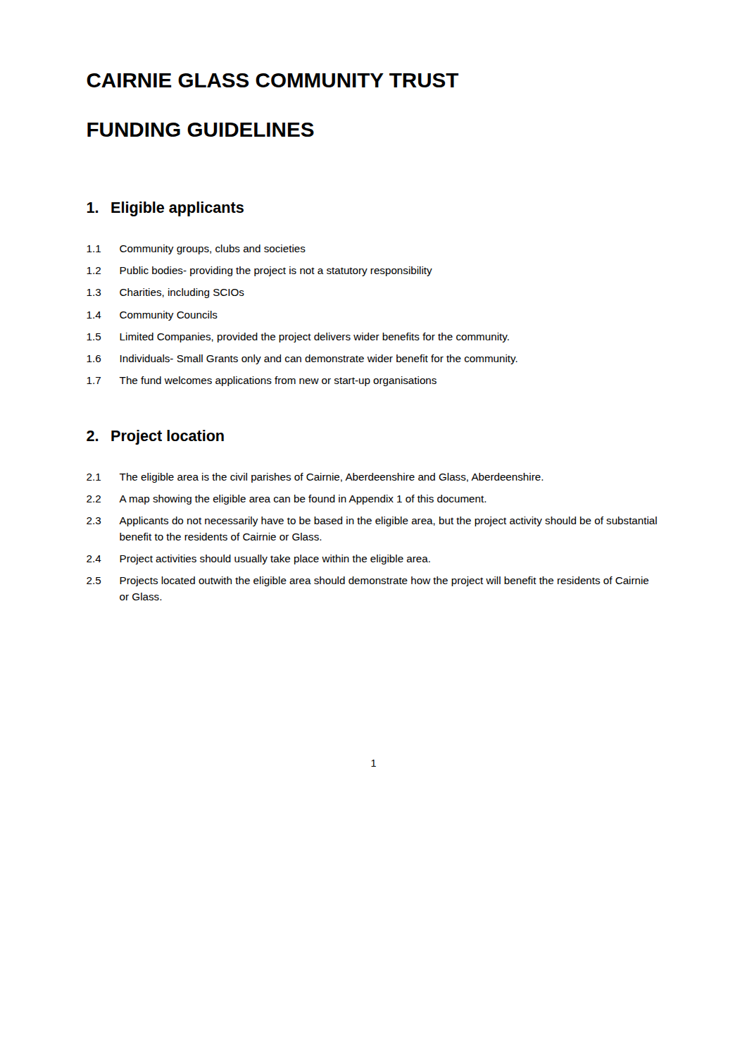CAIRNIE GLASS COMMUNITY TRUST
FUNDING GUIDELINES
1. Eligible applicants
1.1 Community groups, clubs and societies
1.2 Public bodies- providing the project is not a statutory responsibility
1.3 Charities, including SCIOs
1.4 Community Councils
1.5 Limited Companies, provided the project delivers wider benefits for the community.
1.6 Individuals- Small Grants only and can demonstrate wider benefit for the community.
1.7 The fund welcomes applications from new or start-up organisations
2. Project location
2.1 The eligible area is the civil parishes of Cairnie, Aberdeenshire and Glass, Aberdeenshire.
2.2 A map showing the eligible area can be found in Appendix 1 of this document.
2.3 Applicants do not necessarily have to be based in the eligible area, but the project activity should be of substantial benefit to the residents of Cairnie or Glass.
2.4 Project activities should usually take place within the eligible area.
2.5 Projects located outwith the eligible area should demonstrate how the project will benefit the residents of Cairnie or Glass.
1